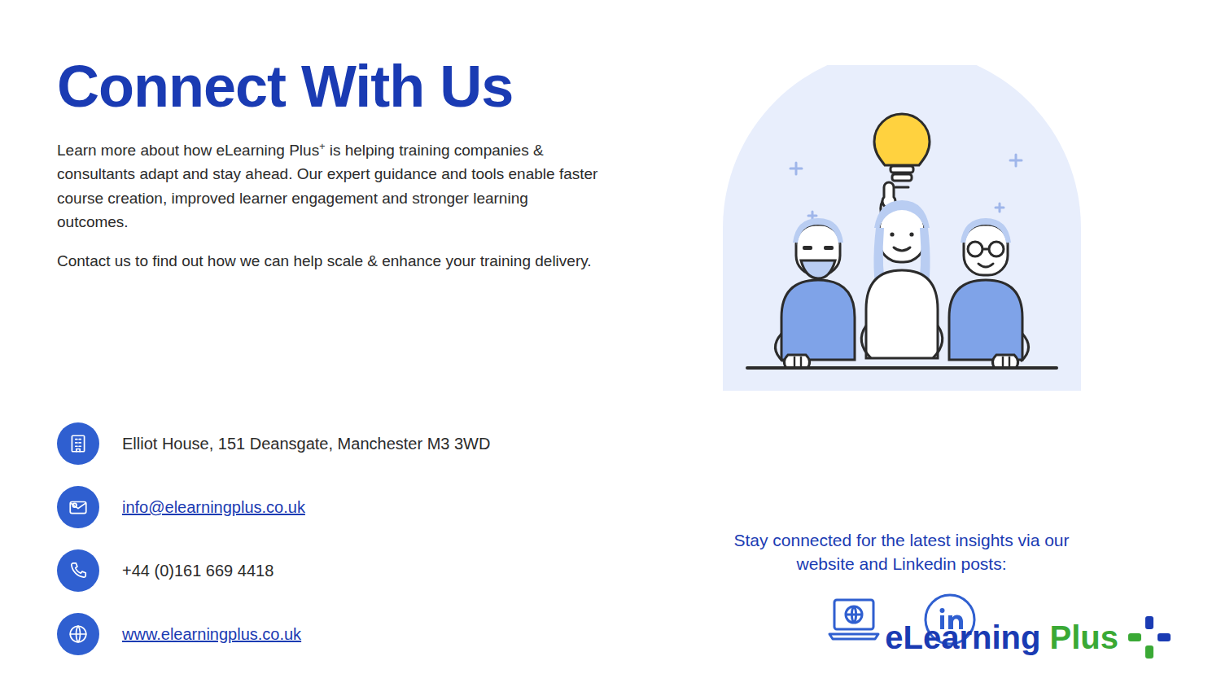Connect With Us
Learn more about how eLearning Plus+ is helping training companies & consultants adapt and stay ahead. Our expert guidance and tools enable faster course creation, improved learner engagement and stronger learning outcomes.
Contact us to find out how we can help scale & enhance your training delivery.
Elliot House, 151 Deansgate, Manchester M3 3WD
info@elearningplus.co.uk
+44 (0)161 669 4418
www.elearningplus.co.uk
Stay connected for the latest insights via our
website and Linkedin posts:
eLearning Plus